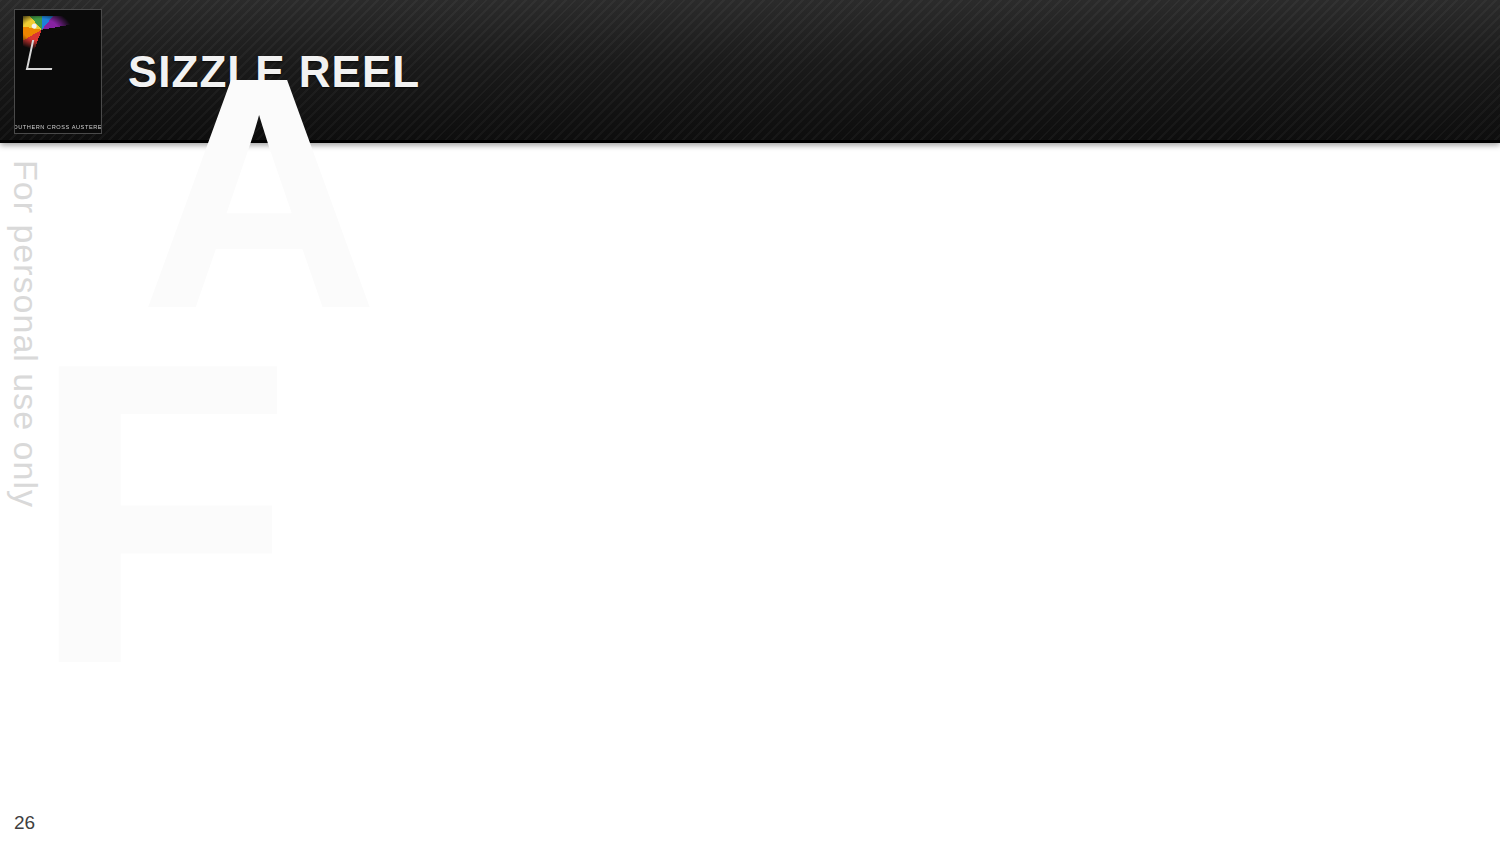SOUTHERN CROSS AUSTEREO
Sizzle Reel
A F
For personal use only
26